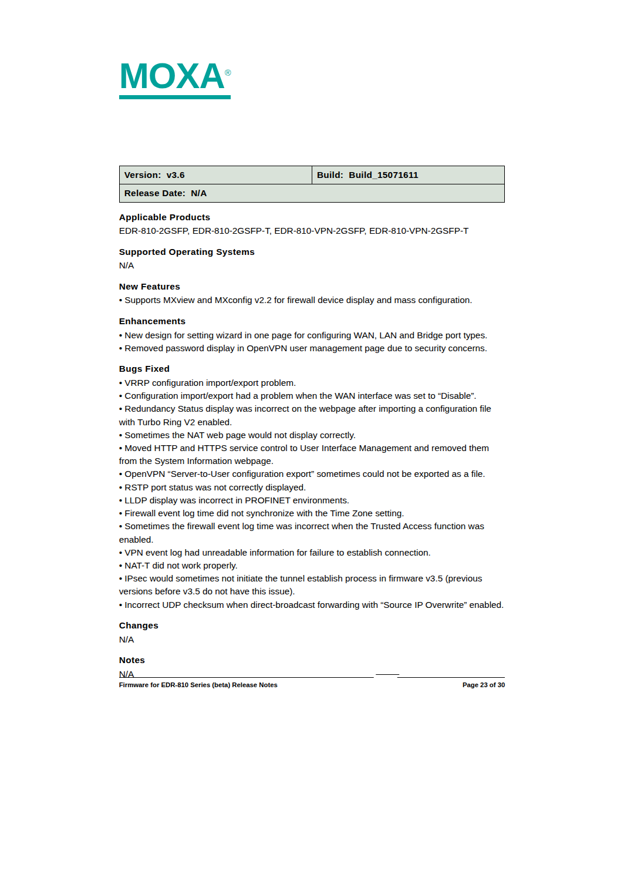MOXA®
| Version: v3.6 | Build: Build_15071611 |
| Release Date: N/A |
Applicable Products
EDR-810-2GSFP, EDR-810-2GSFP-T, EDR-810-VPN-2GSFP, EDR-810-VPN-2GSFP-T
Supported Operating Systems
N/A
New Features
• Supports MXview and MXconfig v2.2 for firewall device display and mass configuration.
Enhancements
• New design for setting wizard in one page for configuring WAN, LAN and Bridge port types.
• Removed password display in OpenVPN user management page due to security concerns.
Bugs Fixed
• VRRP configuration import/export problem.
• Configuration import/export had a problem when the WAN interface was set to “Disable”.
• Redundancy Status display was incorrect on the webpage after importing a configuration file with Turbo Ring V2 enabled.
• Sometimes the NAT web page would not display correctly.
• Moved HTTP and HTTPS service control to User Interface Management and removed them from the System Information webpage.
• OpenVPN “Server-to-User configuration export” sometimes could not be exported as a file.
• RSTP port status was not correctly displayed.
• LLDP display was incorrect in PROFINET environments.
• Firewall event log time did not synchronize with the Time Zone setting.
• Sometimes the firewall event log time was incorrect when the Trusted Access function was enabled.
• VPN event log had unreadable information for failure to establish connection.
• NAT-T did not work properly.
• IPsec would sometimes not initiate the tunnel establish process in firmware v3.5 (previous versions before v3.5 do not have this issue).
• Incorrect UDP checksum when direct-broadcast forwarding with “Source IP Overwrite” enabled.
Changes
N/A
Notes
N/A
Firmware for EDR-810 Series (beta) Release Notes Page 23 of 30